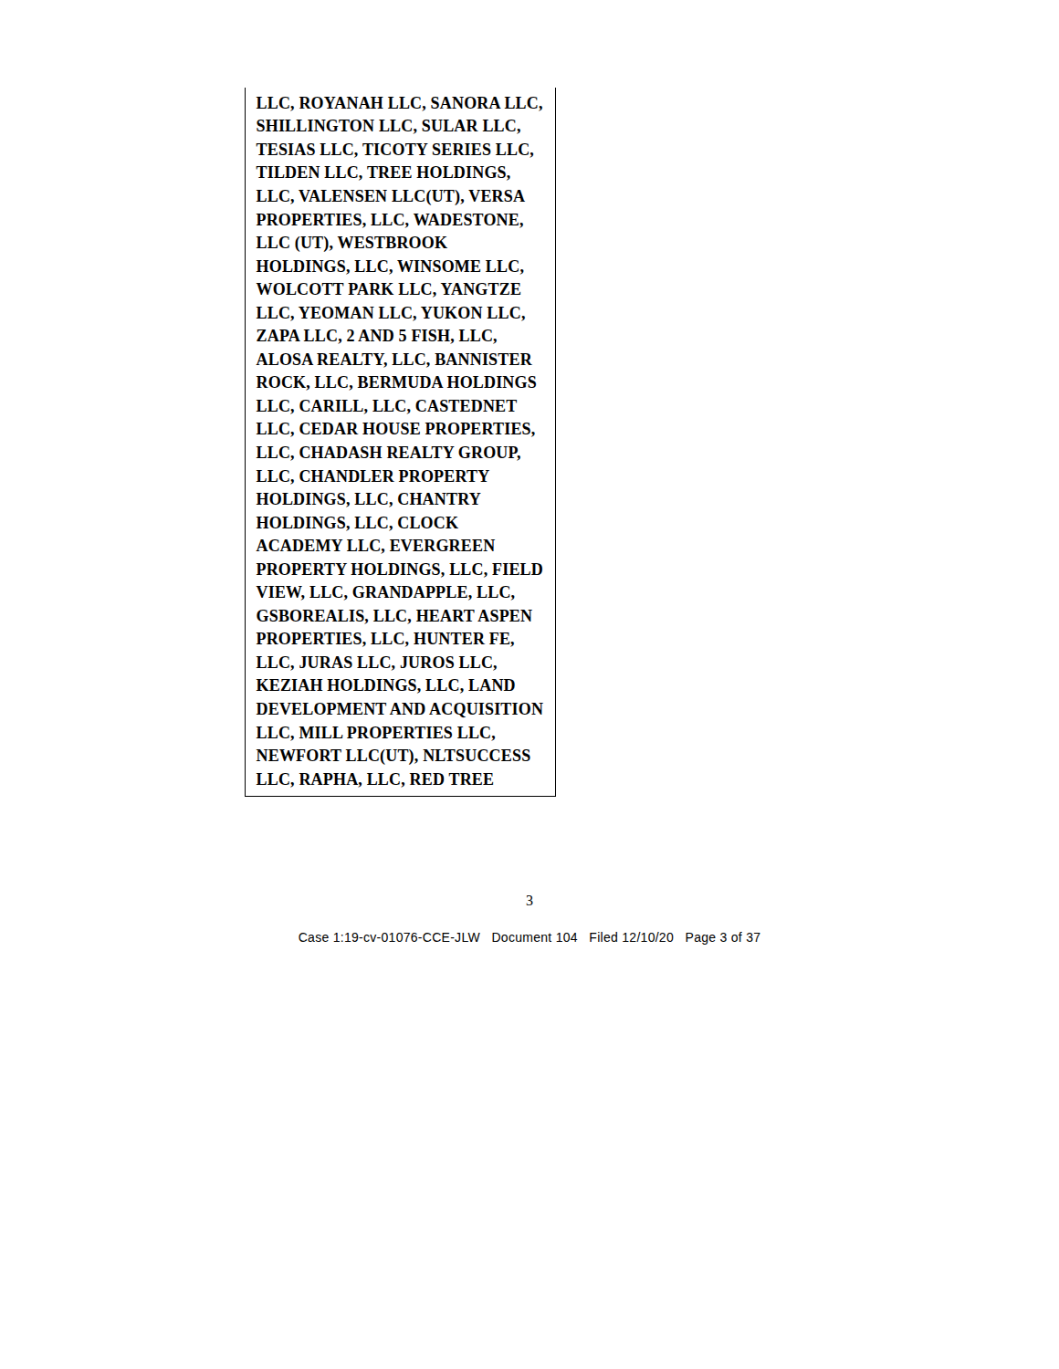LLC, ROYANAH LLC, SANORA LLC, SHILLINGTON LLC, SULAR LLC, TESIAS LLC, TICOTY SERIES LLC, TILDEN LLC, TREE HOLDINGS, LLC, VALENSEN LLC(UT), VERSA PROPERTIES, LLC, WADESTONE, LLC (UT), WESTBROOK HOLDINGS, LLC, WINSOME LLC, WOLCOTT PARK LLC, YANGTZE LLC, YEOMAN LLC, YUKON LLC, ZAPA LLC, 2 AND 5 FISH, LLC, ALOSA REALTY, LLC, BANNISTER ROCK, LLC, BERMUDA HOLDINGS LLC, CARILL, LLC, CASTEDNET LLC, CEDAR HOUSE PROPERTIES, LLC, CHADASH REALTY GROUP, LLC, CHANDLER PROPERTY HOLDINGS, LLC, CHANTRY HOLDINGS, LLC, CLOCK ACADEMY LLC, EVERGREEN PROPERTY HOLDINGS, LLC, FIELD VIEW, LLC, GRANDAPPLE, LLC, GSBOREALIS, LLC, HEART ASPEN PROPERTIES, LLC, HUNTER FE, LLC, JURAS LLC, JUROS LLC, KEZIAH HOLDINGS, LLC, LAND DEVELOPMENT AND ACQUISITION LLC, MILL PROPERTIES LLC, NEWFORT LLC(UT), NLTSUCCESS LLC, RAPHA, LLC, RED TREE
3
Case 1:19-cv-01076-CCE-JLW Document 104 Filed 12/10/20 Page 3 of 37